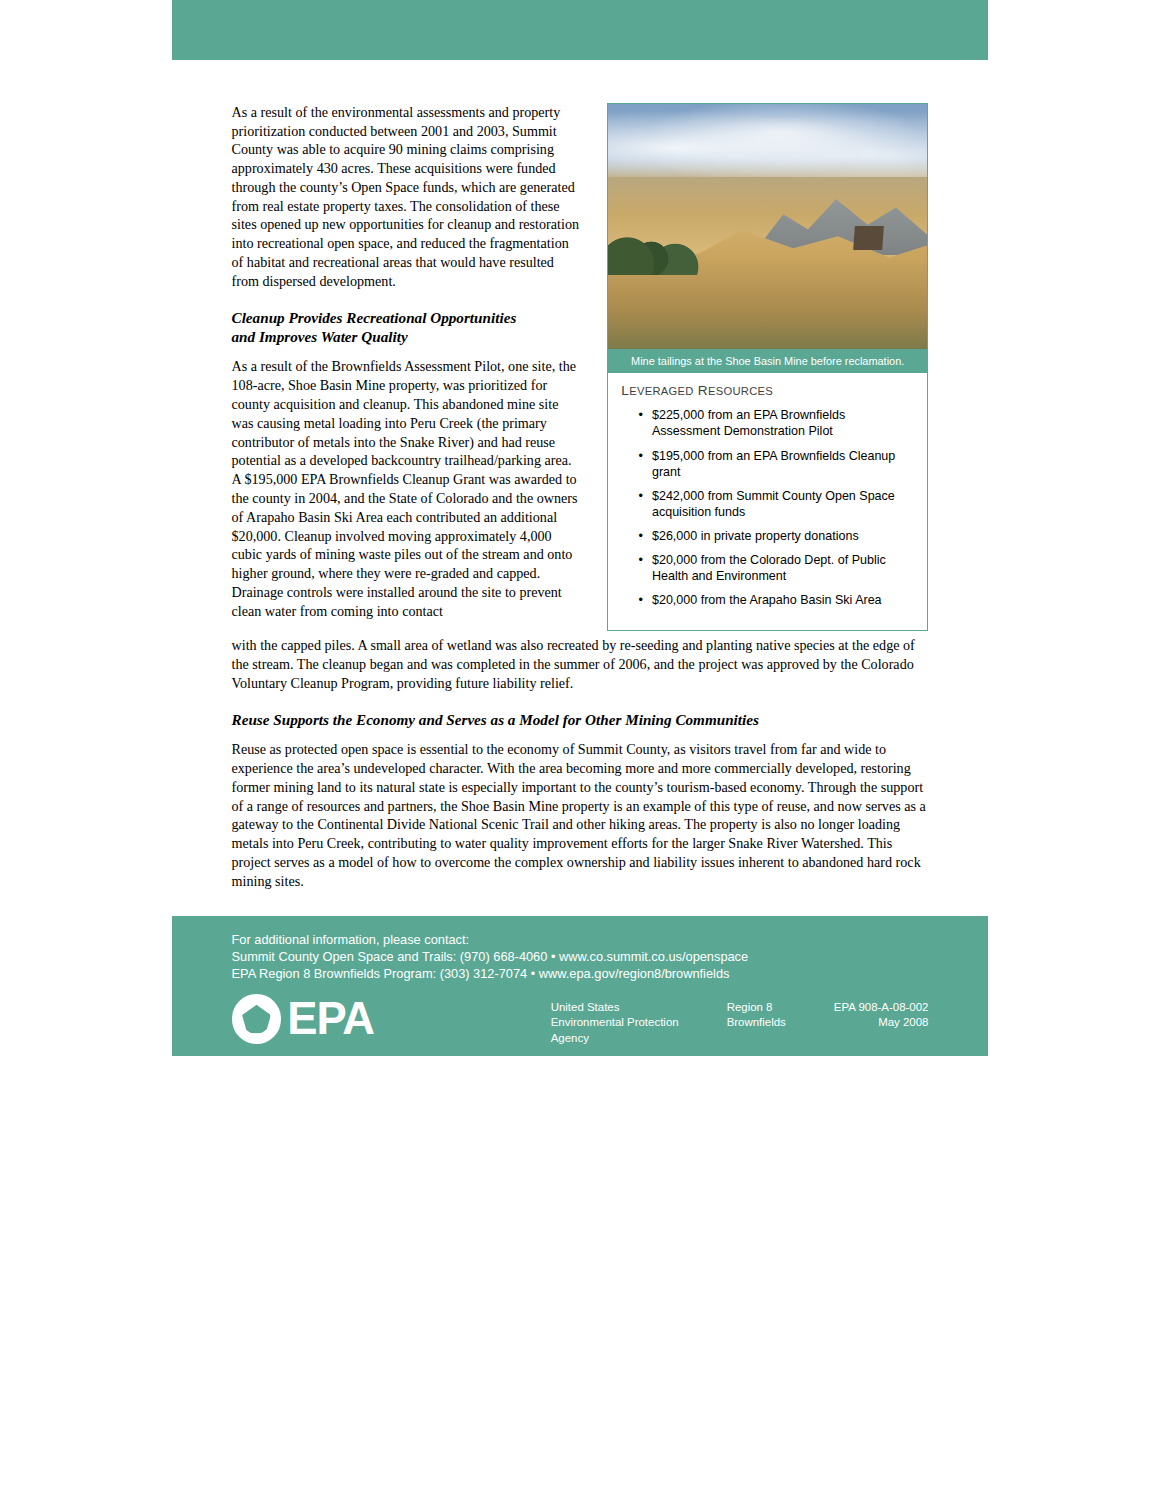As a result of the environmental assessments and property prioritization conducted between 2001 and 2003, Summit County was able to acquire 90 mining claims comprising approximately 430 acres. These acquisitions were funded through the county’s Open Space funds, which are generated from real estate property taxes. The consolidation of these sites opened up new opportunities for cleanup and restoration into recreational open space, and reduced the fragmentation of habitat and recreational areas that would have resulted from dispersed development.
Cleanup Provides Recreational Opportunities
and Improves Water Quality
As a result of the Brownfields Assessment Pilot, one site, the 108-acre, Shoe Basin Mine property, was prioritized for county acquisition and cleanup. This abandoned mine site was causing metal loading into Peru Creek (the primary contributor of metals into the Snake River) and had reuse potential as a developed backcountry trailhead/parking area. A $195,000 EPA Brownfields Cleanup Grant was awarded to the county in 2004, and the State of Colorado and the owners of Arapaho Basin Ski Area each contributed an additional $20,000. Cleanup involved moving approximately 4,000 cubic yards of mining waste piles out of the stream and onto higher ground, where they were re-graded and capped. Drainage controls were installed around the site to prevent clean water from coming into contact
Mine tailings at the Shoe Basin Mine before reclamation.
LEVERAGED RESOURCES
$225,000 from an EPA Brownfields Assessment Demonstration Pilot
$195,000 from an EPA Brownfields Cleanup grant
$242,000 from Summit County Open Space acquisition funds
$26,000 in private property donations
$20,000 from the Colorado Dept. of Public Health and Environment
$20,000 from the Arapaho Basin Ski Area
with the capped piles. A small area of wetland was also recreated by re-seeding and planting native species at the edge of the stream. The cleanup began and was completed in the summer of 2006, and the project was approved by the Colorado Voluntary Cleanup Program, providing future liability relief.
Reuse Supports the Economy and Serves as a Model for Other Mining Communities
Reuse as protected open space is essential to the economy of Summit County, as visitors travel from far and wide to experience the area’s undeveloped character. With the area becoming more and more commercially developed, restoring former mining land to its natural state is especially important to the county’s tourism-based economy. Through the support of a range of resources and partners, the Shoe Basin Mine property is an example of this type of reuse, and now serves as a gateway to the Continental Divide National Scenic Trail and other hiking areas. The property is also no longer loading metals into Peru Creek, contributing to water quality improvement efforts for the larger Snake River Watershed. This project serves as a model of how to overcome the complex ownership and liability issues inherent to abandoned hard rock mining sites.
For additional information, please contact:
Summit County Open Space and Trails: (970) 668-4060 • www.co.summit.co.us/openspace
EPA Region 8 Brownfields Program: (303) 312-7074 • www.epa.gov/region8/brownfields
EPA
United States
Environmental Protection
Agency
Region 8
Brownfields
EPA 908-A-08-002
May 2008